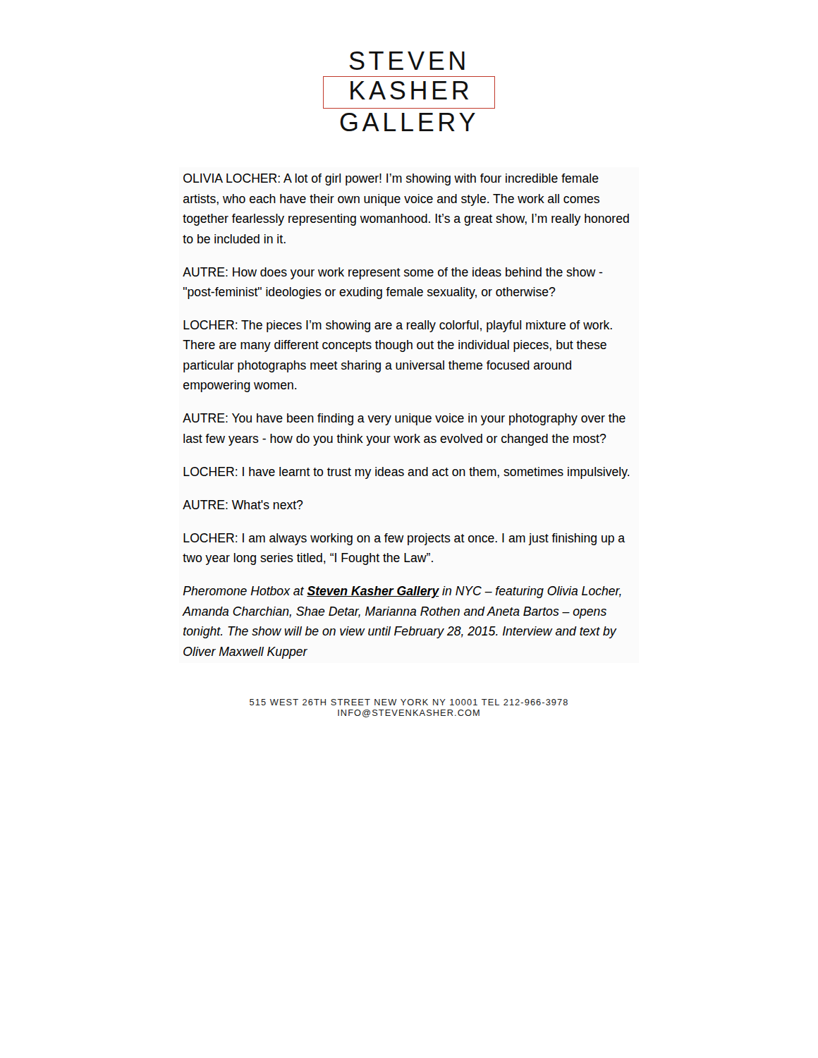STEVEN
KASHER
GALLERY
OLIVIA LOCHER: A lot of girl power! I’m showing with four incredible female artists, who each have their own unique voice and style. The work all comes together fearlessly representing womanhood. It’s a great show, I’m really honored to be included in it.
AUTRE: How does your work represent some of the ideas behind the show - "post-feminist" ideologies or exuding female sexuality, or otherwise?
LOCHER: The pieces I’m showing are a really colorful, playful mixture of work. There are many different concepts though out the individual pieces, but these particular photographs meet sharing a universal theme focused around empowering women.
AUTRE: You have been finding a very unique voice in your photography over the last few years - how do you think your work as evolved or changed the most?
LOCHER: I have learnt to trust my ideas and act on them, sometimes impulsively.
AUTRE: What's next?
LOCHER: I am always working on a few projects at once. I am just finishing up a two year long series titled, “I Fought the Law”.
Pheromone Hotbox at Steven Kasher Gallery in NYC – featuring Olivia Locher, Amanda Charchian, Shae Detar, Marianna Rothen and Aneta Bartos – opens tonight. The show will be on view until February 28, 2015. Interview and text by Oliver Maxwell Kupper
515 WEST 26TH STREET NEW YORK NY 10001 TEL 212-966-3978 INFO@STEVENKASHER.COM